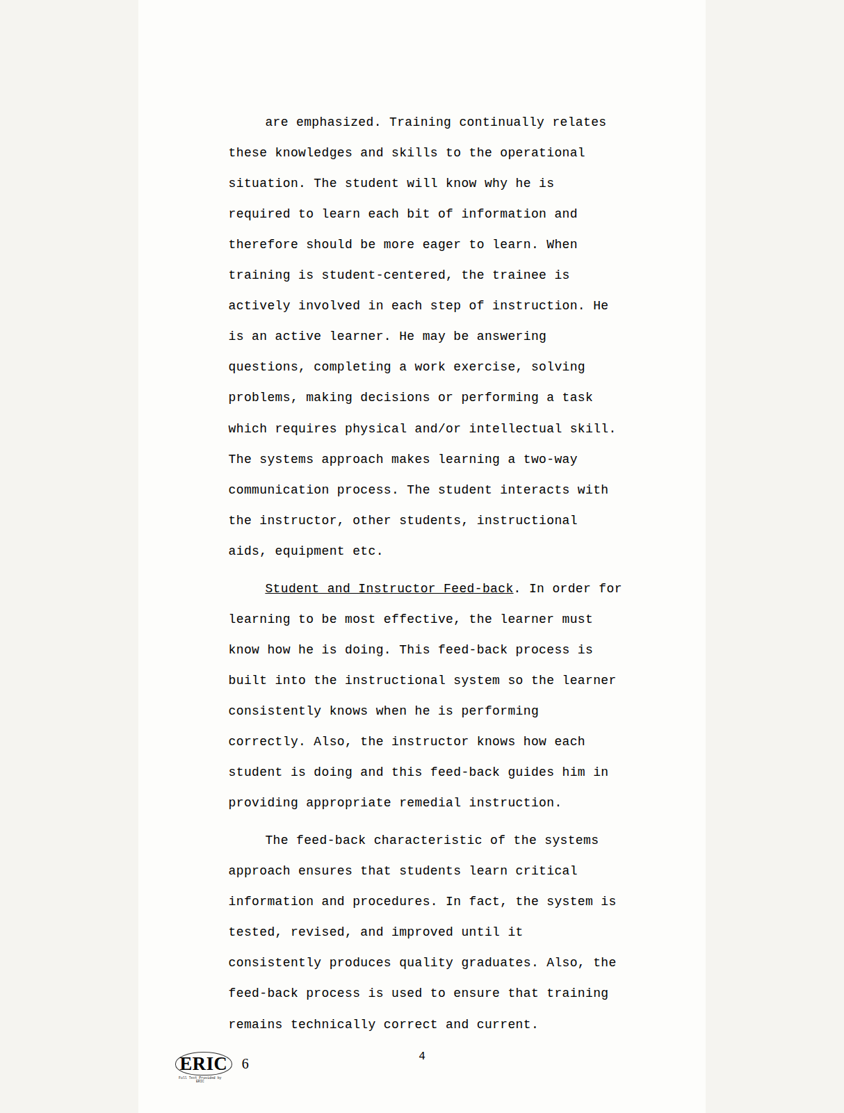are emphasized. Training continually relates these knowledges and skills to the operational situation. The student will know why he is required to learn each bit of information and therefore should be more eager to learn. When training is student-centered, the trainee is actively involved in each step of instruction. He is an active learner. He may be answering questions, completing a work exercise, solving problems, making decisions or performing a task which requires physical and/or intellectual skill. The systems approach makes learning a two-way communication process. The student interacts with the instructor, other students, instructional aids, equipment etc.
Student and Instructor Feed-back. In order for learning to be most effective, the learner must know how he is doing. This feed-back process is built into the instructional system so the learner consistently knows when he is performing correctly. Also, the instructor knows how each student is doing and this feed-back guides him in providing appropriate remedial instruction.
The feed-back characteristic of the systems approach ensures that students learn critical information and procedures. In fact, the system is tested, revised, and improved until it consistently produces quality graduates. Also, the feed-back process is used to ensure that training remains technically correct and current.
4
ERIC
Full Text Provided by ERIC
6